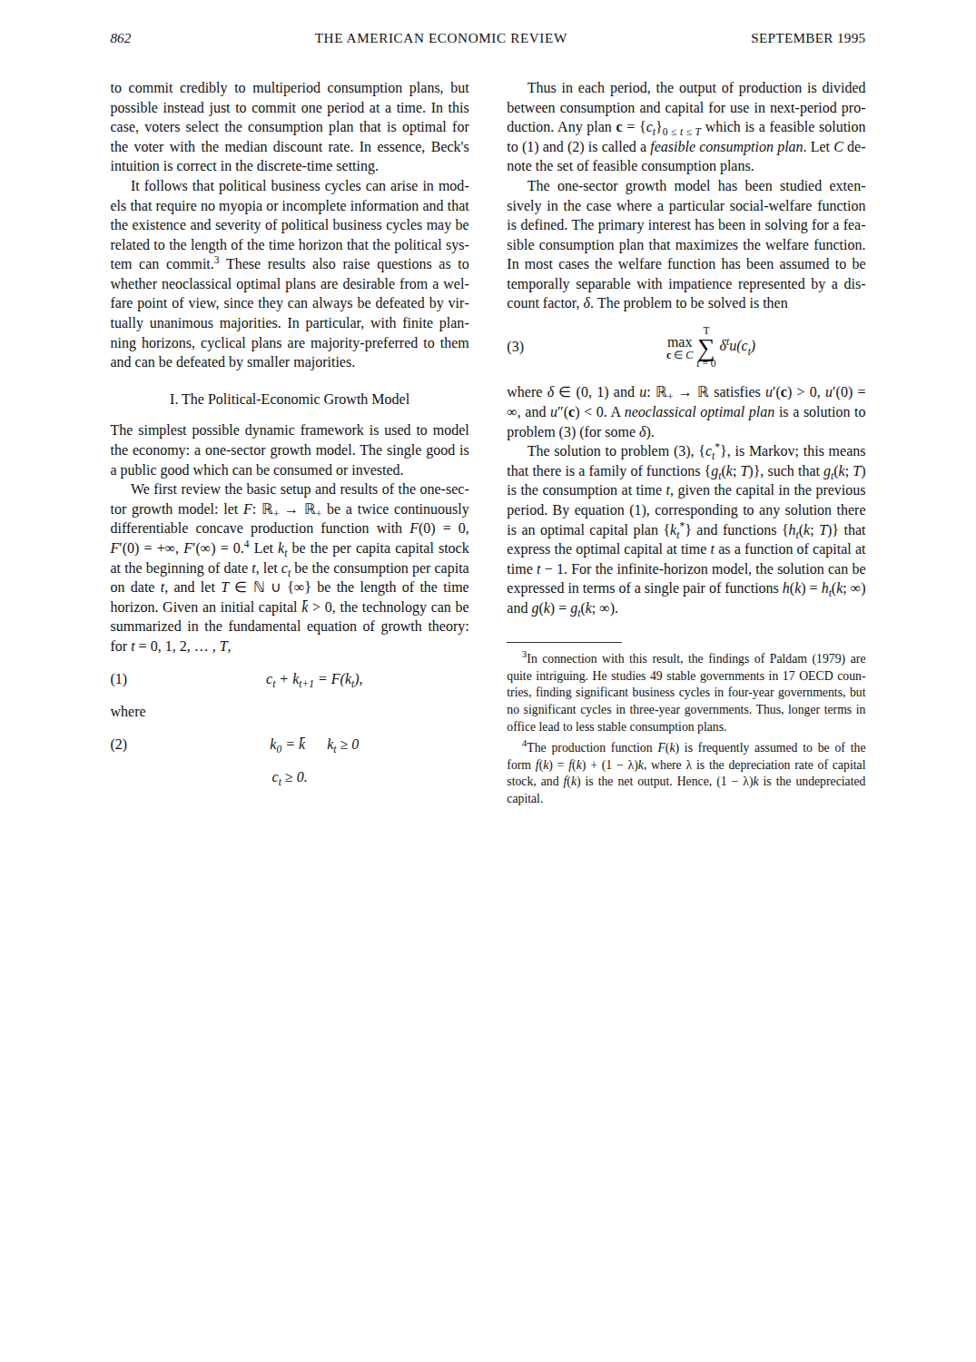862 THE AMERICAN ECONOMIC REVIEW SEPTEMBER 1995
to commit credibly to multiperiod consumption plans, but possible instead just to commit one period at a time. In this case, voters select the consumption plan that is optimal for the voter with the median discount rate. In essence, Beck's intuition is correct in the discrete-time setting.
It follows that political business cycles can arise in models that require no myopia or incomplete information and that the existence and severity of political business cycles may be related to the length of the time horizon that the political system can commit.3 These results also raise questions as to whether neoclassical optimal plans are desirable from a welfare point of view, since they can always be defeated by virtually unanimous majorities. In particular, with finite planning horizons, cyclical plans are majority-preferred to them and can be defeated by smaller majorities.
I. The Political-Economic Growth Model
The simplest possible dynamic framework is used to model the economy: a one-sector growth model. The single good is a public good which can be consumed or invested.
We first review the basic setup and results of the one-sector growth model: let F: ℝ+ → ℝ+ be a twice continuously differentiable concave production function with F(0) = 0, F′(0) = +∞, F′(∞) = 0.4 Let kt be the per capita capital stock at the beginning of date t, let ct be the consumption per capita on date t, and let T ∈ ℕ ∪ {∞} be the length of the time horizon. Given an initial capital k̄ > 0, the technology can be summarized in the fundamental equation of growth theory: for t = 0, 1, 2, … , T,
(1) ct + kt+1 = F(kt),
where
(2) k0 = k̄ kt ≥ 0
ct ≥ 0.
Thus in each period, the output of production is divided between consumption and capital for use in next-period production. Any plan c = {ct}0 ≤ t ≤ T which is a feasible solution to (1) and (2) is called a feasible consumption plan. Let C denote the set of feasible consumption plans.
The one-sector growth model has been studied extensively in the case where a particular social-welfare function is defined. The primary interest has been in solving for a feasible consumption plan that maximizes the welfare function. In most cases the welfare function has been assumed to be temporally separable with impatience represented by a discount factor, δ. The problem to be solved is then
(3) max c ∈ C T∑t = 0 δtu(ct)
where δ ∈ (0, 1) and u: ℝ+ → ℝ satisfies u′(c) > 0, u′(0) = ∞, and u″(c) < 0. A neoclassical optimal plan is a solution to problem (3) (for some δ).
The solution to problem (3), {ct*}, is Markov; this means that there is a family of functions {gt(k; T)}, such that gt(k; T) is the consumption at time t, given the capital in the previous period. By equation (1), corresponding to any solution there is an optimal capital plan {kt*} and functions {ht(k; T)} that express the optimal capital at time t as a function of capital at time t − 1. For the infinite-horizon model, the solution can be expressed in terms of a single pair of functions h(k) = ht(k; ∞) and g(k) = gt(k; ∞).
3In connection with this result, the findings of Paldam (1979) are quite intriguing. He studies 49 stable governments in 17 OECD countries, finding significant business cycles in four-year governments, but no significant cycles in three-year governments. Thus, longer terms in office lead to less stable consumption plans.
4The production function F(k) is frequently assumed to be of the form f(k) = f(k) + (1 − λ)k, where λ is the depreciation rate of capital stock, and f(k) is the net output. Hence, (1 − λ)k is the undepreciated capital.